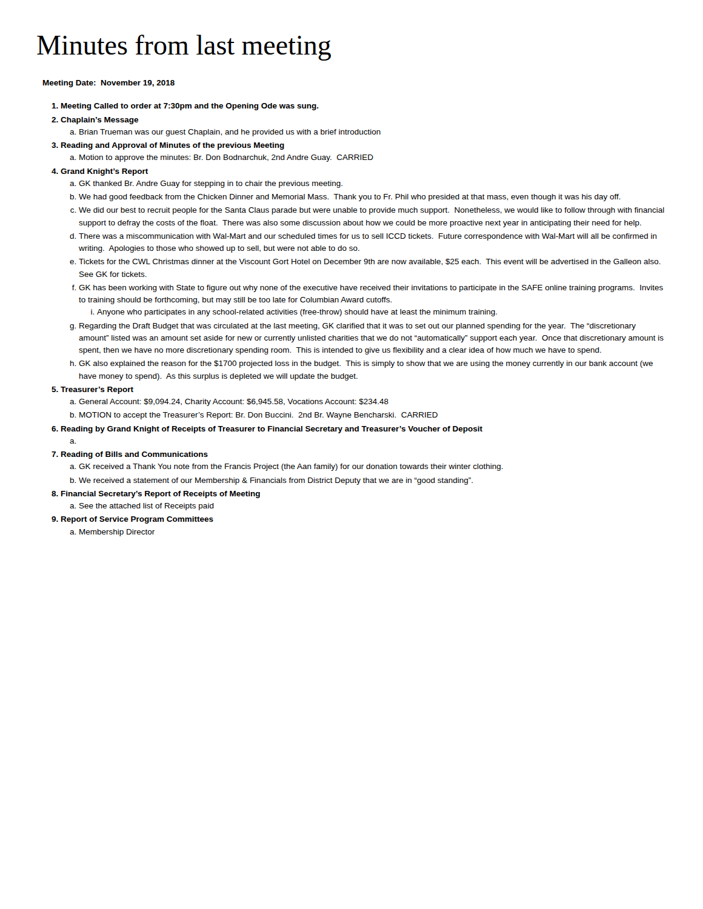Minutes from last meeting
Meeting Date: November 19, 2018
Meeting Called to order at 7:30pm and the Opening Ode was sung.
Chaplain’s Message
Brian Trueman was our guest Chaplain, and he provided us with a brief introduction
Reading and Approval of Minutes of the previous Meeting
Motion to approve the minutes: Br. Don Bodnarchuk, 2nd Andre Guay. CARRIED
Grand Knight’s Report
GK thanked Br. Andre Guay for stepping in to chair the previous meeting.
We had good feedback from the Chicken Dinner and Memorial Mass. Thank you to Fr. Phil who presided at that mass, even though it was his day off.
We did our best to recruit people for the Santa Claus parade but were unable to provide much support. Nonetheless, we would like to follow through with financial support to defray the costs of the float. There was also some discussion about how we could be more proactive next year in anticipating their need for help.
There was a miscommunication with Wal-Mart and our scheduled times for us to sell ICCD tickets. Future correspondence with Wal-Mart will all be confirmed in writing. Apologies to those who showed up to sell, but were not able to do so.
Tickets for the CWL Christmas dinner at the Viscount Gort Hotel on December 9th are now available, $25 each. This event will be advertised in the Galleon also. See GK for tickets.
GK has been working with State to figure out why none of the executive have received their invitations to participate in the SAFE online training programs. Invites to training should be forthcoming, but may still be too late for Columbian Award cutoffs.
Anyone who participates in any school-related activities (free-throw) should have at least the minimum training.
Regarding the Draft Budget that was circulated at the last meeting, GK clarified that it was to set out our planned spending for the year. The “discretionary amount” listed was an amount set aside for new or currently unlisted charities that we do not “automatically” support each year. Once that discretionary amount is spent, then we have no more discretionary spending room. This is intended to give us flexibility and a clear idea of how much we have to spend.
GK also explained the reason for the $1700 projected loss in the budget. This is simply to show that we are using the money currently in our bank account (we have money to spend). As this surplus is depleted we will update the budget.
Treasurer’s Report
General Account: $9,094.24, Charity Account: $6,945.58, Vocations Account: $234.48
MOTION to accept the Treasurer’s Report: Br. Don Buccini. 2nd Br. Wayne Bencharski. CARRIED
Reading by Grand Knight of Receipts of Treasurer to Financial Secretary and Treasurer’s Voucher of Deposit
Reading of Bills and Communications
GK received a Thank You note from the Francis Project (the Aan family) for our donation towards their winter clothing.
We received a statement of our Membership & Financials from District Deputy that we are in “good standing”.
Financial Secretary’s Report of Receipts of Meeting
See the attached list of Receipts paid
Report of Service Program Committees
Membership Director